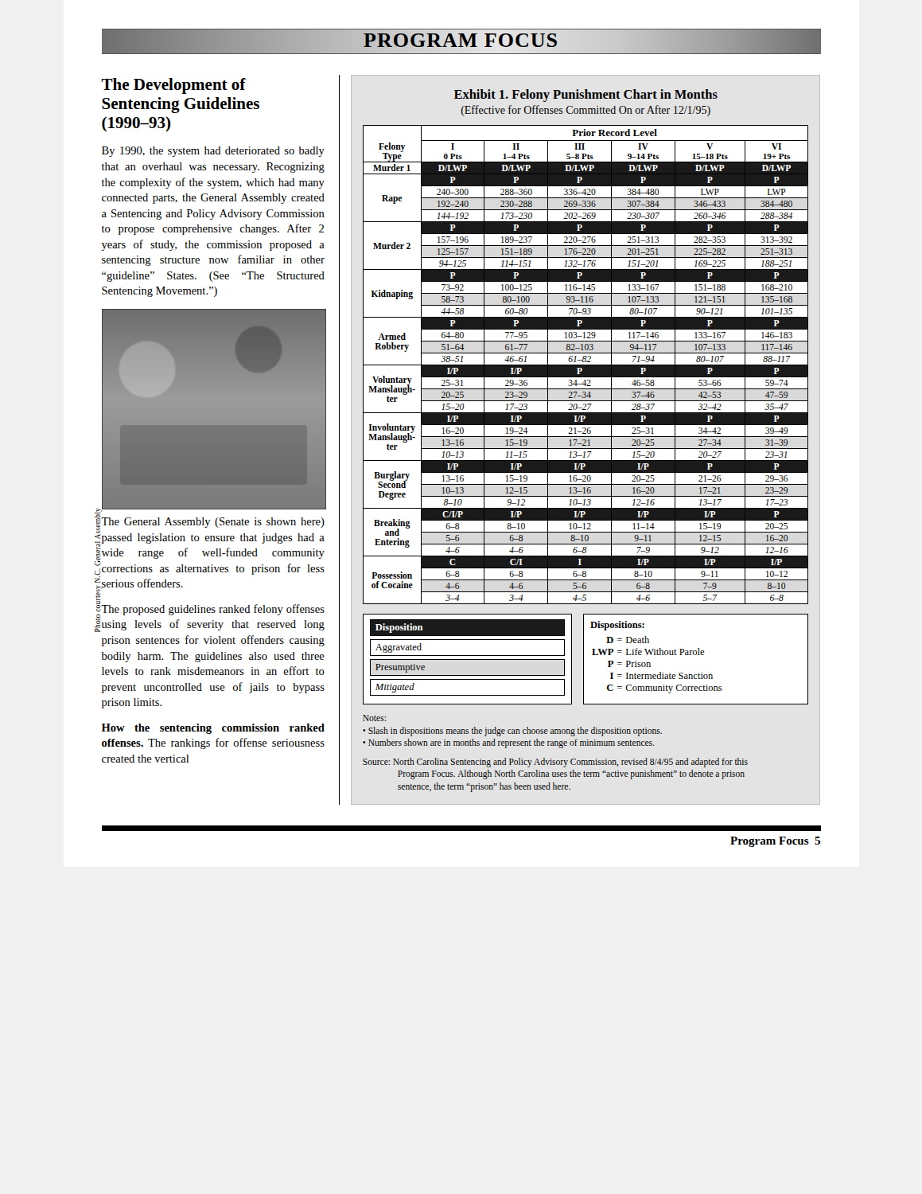Program Focus
The Development of
Sentencing Guidelines
(1990–93)
By 1990, the system had deteriorated so badly that an overhaul was necessary. Recognizing the complexity of the system, which had many connected parts, the General Assembly created a Sentencing and Policy Advisory Commission to propose comprehensive changes. After 2 years of study, the commission proposed a sentencing structure now familiar in other “guideline” States. (See “The Structured Sentencing Movement.”)
Photo courtesy N.C. General Assembly
The General Assembly (Senate is shown here) passed legislation to ensure that judges had a wide range of well-funded community corrections as alternatives to prison for less serious offenders.
The proposed guidelines ranked felony offenses using levels of severity that reserved long prison sentences for violent offenders causing bodily harm. The guidelines also used three levels to rank misdemeanors in an effort to prevent uncontrolled use of jails to bypass prison limits.
How the sentencing commission ranked offenses. The rankings for offense seriousness created the vertical
Exhibit 1. Felony Punishment Chart in Months
(Effective for Offenses Committed On or After 12/1/95)
| Felony Type | Prior Record Level |
| --- | --- |
| I 0 Pts | II 1–4 Pts | III 5–8 Pts | IV 9–14 Pts | V 15–18 Pts | VI 19+ Pts |
| Murder 1 | D/LWP | D/LWP | D/LWP | D/LWP | D/LWP | D/LWP |
| Rape | P | P | P | P | P | P |
| 240–300 | 288–360 | 336–420 | 384–480 | LWP | LWP |
| 192–240 | 230–288 | 269–336 | 307–384 | 346–433 | 384–480 |
| 144–192 | 173–230 | 202–269 | 230–307 | 260–346 | 288–384 |
| Murder 2 | P | P | P | P | P | P |
| 157–196 | 189–237 | 220–276 | 251–313 | 282–353 | 313–392 |
| 125–157 | 151–189 | 176–220 | 201–251 | 225–282 | 251–313 |
| 94–125 | 114–151 | 132–176 | 151–201 | 169–225 | 188–251 |
| Kidnaping | P | P | P | P | P | P |
| 73–92 | 100–125 | 116–145 | 133–167 | 151–188 | 168–210 |
| 58–73 | 80–100 | 93–116 | 107–133 | 121–151 | 135–168 |
| 44–58 | 60–80 | 70–93 | 80–107 | 90–121 | 101–135 |
| Armed Robbery | P | P | P | P | P | P |
| 64–80 | 77–95 | 103–129 | 117–146 | 133–167 | 146–183 |
| 51–64 | 61–77 | 82–103 | 94–117 | 107–133 | 117–146 |
| 38–51 | 46–61 | 61–82 | 71–94 | 80–107 | 88–117 |
| Voluntary Manslaugh- ter | I/P | I/P | P | P | P | P |
| 25–31 | 29–36 | 34–42 | 46–58 | 53–66 | 59–74 |
| 20–25 | 23–29 | 27–34 | 37–46 | 42–53 | 47–59 |
| 15–20 | 17–23 | 20–27 | 28–37 | 32–42 | 35–47 |
| Involuntary Manslaugh- ter | I/P | I/P | I/P | P | P | P |
| 16–20 | 19–24 | 21–26 | 25–31 | 34–42 | 39–49 |
| 13–16 | 15–19 | 17–21 | 20–25 | 27–34 | 31–39 |
| 10–13 | 11–15 | 13–17 | 15–20 | 20–27 | 23–31 |
| Burglary Second Degree | I/P | I/P | I/P | I/P | P | P |
| 13–16 | 15–19 | 16–20 | 20–25 | 21–26 | 29–36 |
| 10–13 | 12–15 | 13–16 | 16–20 | 17–21 | 23–29 |
| 8–10 | 9–12 | 10–13 | 12–16 | 13–17 | 17–23 |
| Breaking and Entering | C/I/P | I/P | I/P | I/P | I/P | P |
| 6–8 | 8–10 | 10–12 | 11–14 | 15–19 | 20–25 |
| 5–6 | 6–8 | 8–10 | 9–11 | 12–15 | 16–20 |
| 4–6 | 4–6 | 6–8 | 7–9 | 9–12 | 12–16 |
| Possession of Cocaine | C | C/I | I | I/P | I/P | I/P |
| 6–8 | 6–8 | 6–8 | 8–10 | 9–11 | 10–12 |
| 4–6 | 4–6 | 5–6 | 6–8 | 7–9 | 8–10 |
| 3–4 | 3–4 | 4–5 | 4–6 | 5–7 | 6–8 |
Disposition Aggravated Presumptive Mitigated
Dispositions:
| D | = | Death |
| LWP | = | Life Without Parole |
| P | = | Prison |
| I | = | Intermediate Sanction |
| C | = | Community Corrections |
Notes:
Slash in dispositions means the judge can choose among the disposition options.
Numbers shown are in months and represent the range of minimum sentences.
Source: North Carolina Sentencing and Policy Advisory Commission, revised 8/4/95 and adapted for this
Program Focus. Although North Carolina uses the term “active punishment” to denote a prison
sentence, the term “prison” has been used here.
Program Focus 5